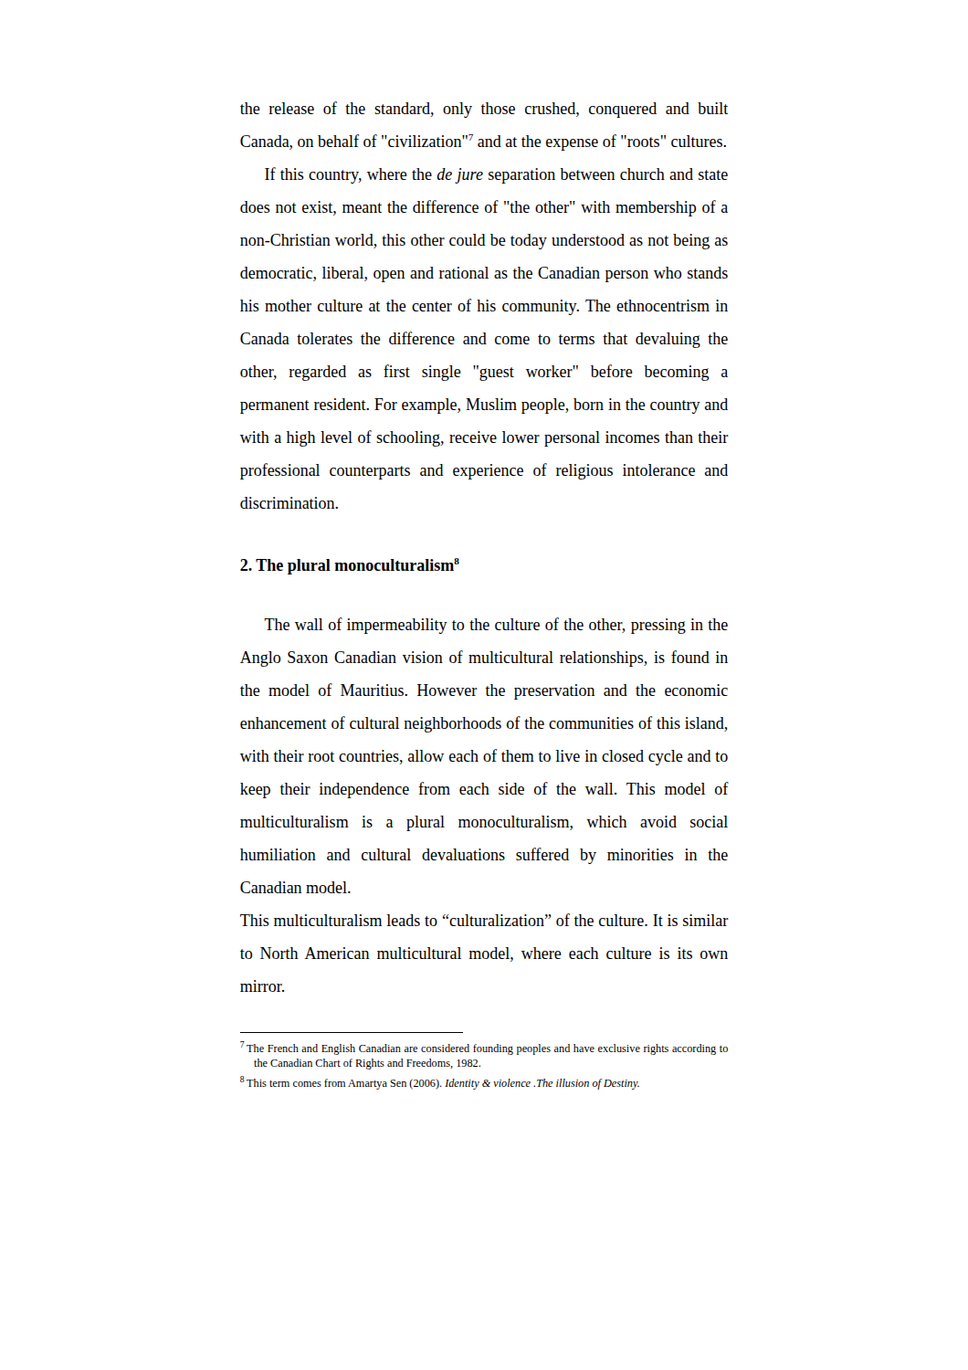the release of the standard, only those crushed, conquered and built Canada, on behalf of "civilization"7 and at the expense of "roots" cultures.
If this country, where the de jure separation between church and state does not exist, meant the difference of "the other" with membership of a non-Christian world, this other could be today understood as not being as democratic, liberal, open and rational as the Canadian person who stands his mother culture at the center of his community. The ethnocentrism in Canada tolerates the difference and come to terms that devaluing the other, regarded as first single "guest worker" before becoming a permanent resident. For example, Muslim people, born in the country and with a high level of schooling, receive lower personal incomes than their professional counterparts and experience of religious intolerance and discrimination.
2. The plural monoculturalism8
The wall of impermeability to the culture of the other, pressing in the Anglo Saxon Canadian vision of multicultural relationships, is found in the model of Mauritius. However the preservation and the economic enhancement of cultural neighborhoods of the communities of this island, with their root countries, allow each of them to live in closed cycle and to keep their independence from each side of the wall. This model of multiculturalism is a plural monoculturalism, which avoid social humiliation and cultural devaluations suffered by minorities in the Canadian model.
This multiculturalism leads to “culturalization” of the culture. It is similar to North American multicultural model, where each culture is its own mirror.
7 The French and English Canadian are considered founding peoples and have exclusive rights according to the Canadian Chart of Rights and Freedoms, 1982.
8 This term comes from Amartya Sen (2006). Identity & violence .The illusion of Destiny.